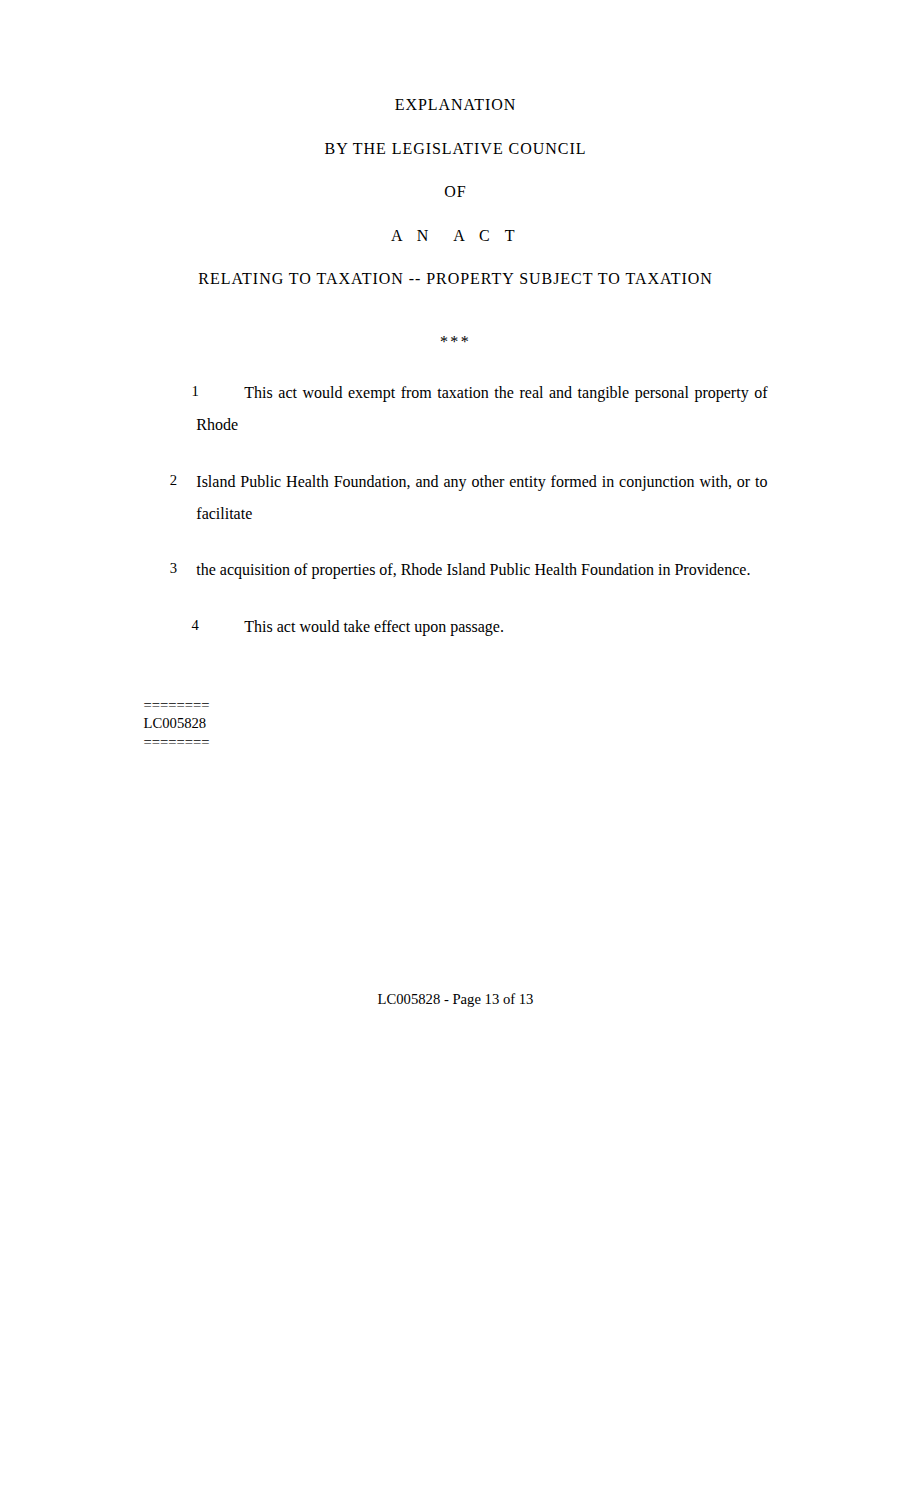EXPLANATION
BY THE LEGISLATIVE COUNCIL
OF
A N A C T
RELATING TO TAXATION -- PROPERTY SUBJECT TO TAXATION
***
This act would exempt from taxation the real and tangible personal property of Rhode
Island Public Health Foundation, and any other entity formed in conjunction with, or to facilitate
the acquisition of properties of, Rhode Island Public Health Foundation in Providence.
This act would take effect upon passage.
========
LC005828
========
LC005828 - Page 13 of 13